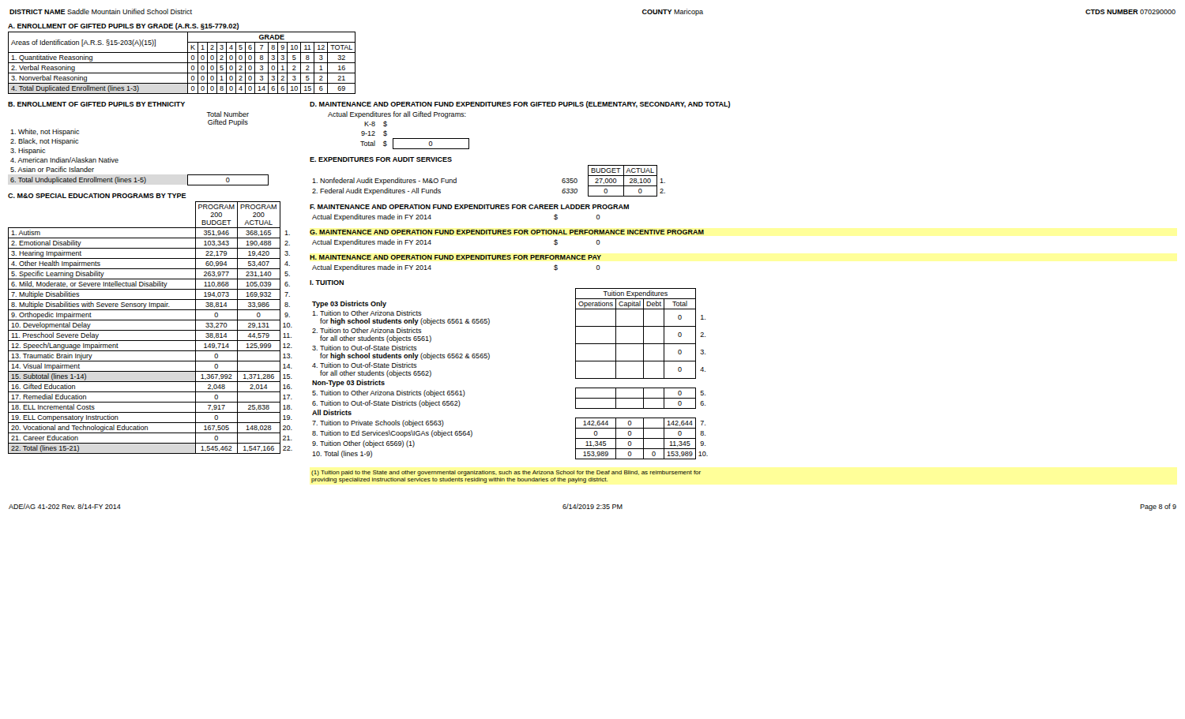| DISTRICT NAME Saddle Mountain Unified School District | COUNTY Maricopa | CTDS NUMBER 070290000 |
A. ENROLLMENT OF GIFTED PUPILS BY GRADE (A.R.S. §15-779.02)
| Areas of Identification [A.R.S. §15-203(A)(15)] | GRADE |
| K | 1 | 2 | 3 | 4 | 5 | 6 | 7 | 8 | 9 | 10 | 11 | 12 | TOTAL |
| 1. Quantitative Reasoning | 0 | 0 | 0 | 2 | 0 | 0 | 0 | 8 | 3 | 3 | 5 | 8 | 3 | 32 |
| 2. Verbal Reasoning | 0 | 0 | 0 | 5 | 0 | 2 | 0 | 3 | 0 | 1 | 2 | 2 | 1 | 16 |
| 3. Nonverbal Reasoning | 0 | 0 | 0 | 1 | 0 | 2 | 0 | 3 | 3 | 2 | 3 | 5 | 2 | 21 |
| 4. Total Duplicated Enrollment (lines 1-3) | 0 | 0 | 0 | 8 | 0 | 4 | 0 | 14 | 6 | 6 | 10 | 15 | 6 | 69 |
B. ENROLLMENT OF GIFTED PUPILS BY ETHNICITY
| | Total Number Gifted Pupils |
| 1. White, not Hispanic | |
| 2. Black, not Hispanic | |
| 3. Hispanic | |
| 4. American Indian/Alaskan Native | |
| 5. Asian or Pacific Islander | |
| 6. Total Unduplicated Enrollment (lines 1-5) | 0 |
C. M&O SPECIAL EDUCATION PROGRAMS BY TYPE
| | PROGRAM 200 BUDGET | PROGRAM 200 ACTUAL | |
| 1. Autism | 351,946 | 368,165 | 1. |
| 2. Emotional Disability | 103,343 | 190,488 | 2. |
| 3. Hearing Impairment | 22,179 | 19,420 | 3. |
| 4. Other Health Impairments | 60,994 | 53,407 | 4. |
| 5. Specific Learning Disability | 263,977 | 231,140 | 5. |
| 6. Mild, Moderate, or Severe Intellectual Disability | 110,868 | 105,039 | 6. |
| 7. Multiple Disabilities | 194,073 | 169,932 | 7. |
| 8. Multiple Disabilities with Severe Sensory Impair. | 38,814 | 33,986 | 8. |
| 9. Orthopedic Impairment | 0 | 0 | 9. |
| 10. Developmental Delay | 33,270 | 29,131 | 10. |
| 11. Preschool Severe Delay | 38,814 | 44,579 | 11. |
| 12. Speech/Language Impairment | 149,714 | 125,999 | 12. |
| 13. Traumatic Brain Injury | 0 | | 13. |
| 14. Visual Impairment | 0 | | 14. |
| 15. Subtotal (lines 1-14) | 1,367,992 | 1,371,286 | 15. |
| 16. Gifted Education | 2,048 | 2,014 | 16. |
| 17. Remedial Education | 0 | | 17. |
| 18. ELL Incremental Costs | 7,917 | 25,838 | 18. |
| 19. ELL Compensatory Instruction | 0 | | 19. |
| 20. Vocational and Technological Education | 167,505 | 148,028 | 20. |
| 21. Career Education | 0 | | 21. |
| 22. Total (lines 15-21) | 1,545,462 | 1,547,166 | 22. |
D. MAINTENANCE AND OPERATION FUND EXPENDITURES FOR GIFTED PUPILS (ELEMENTARY, SECONDARY, AND TOTAL)
| Actual Expenditures for all Gifted Programs: |
| K-8 | $ | |
| 9-12 | $ | |
| Total | $ | 0 |
E. EXPENDITURES FOR AUDIT SERVICES
| | | BUDGET | ACTUAL | |
| 1. Nonfederal Audit Expenditures - M&O Fund | 6350 | 27,000 | 28,100 | 1. |
| 2. Federal Audit Expenditures - All Funds | 6330 | 0 | 0 | 2. |
F. MAINTENANCE AND OPERATION FUND EXPENDITURES FOR CAREER LADDER PROGRAM
| Actual Expenditures made in FY 2014 | $ | 0 |
G. MAINTENANCE AND OPERATION FUND EXPENDITURES FOR OPTIONAL PERFORMANCE INCENTIVE PROGRAM
| Actual Expenditures made in FY 2014 | $ | 0 |
H. MAINTENANCE AND OPERATION FUND EXPENDITURES FOR PERFORMANCE PAY
| Actual Expenditures made in FY 2014 | $ | 0 |
I. TUITION
| | Tuition Expenditures | |
| Type 03 Districts Only | Operations | Capital | Debt | Total | |
| 1. Tuition to Other Arizona Districts for high school students only (objects 6561 & 6565) | | | | 0 | 1. |
| 2. Tuition to Other Arizona Districts for all other students (objects 6561) | | | | 0 | 2. |
| 3. Tuition to Out-of-State Districts for high school students only (objects 6562 & 6565) | | | | 0 | 3. |
| 4. Tuition to Out-of-State Districts for all other students (objects 6562) | | | | 0 | 4. |
| Non-Type 03 Districts | | | | | |
| 5. Tuition to Other Arizona Districts (object 6561) | | | | 0 | 5. |
| 6. Tuition to Out-of-State Districts (object 6562) | | | | 0 | 6. |
| All Districts | | | | | |
| 7. Tuition to Private Schools (object 6563) | 142,644 | 0 | | 142,644 | 7. |
| 8. Tuition to Ed Services\Coops\IGAs (object 6564) | 0 | 0 | | 0 | 8. |
| 9. Tuition Other (object 6569) (1) | 11,345 | 0 | | 11,345 | 9. |
| 10. Total (lines 1-9) | 153,989 | 0 | 0 | 153,989 | 10. |
(1) Tuition paid to the State and other governmental organizations, such as the Arizona School for the Deaf and Blind, as reimbursement for
providing specialized instructional services to students residing within the boundaries of the paying district.
| ADE/AG 41-202 Rev. 8/14-FY 2014 | 6/14/2019 2:35 PM | Page 8 of 9 |